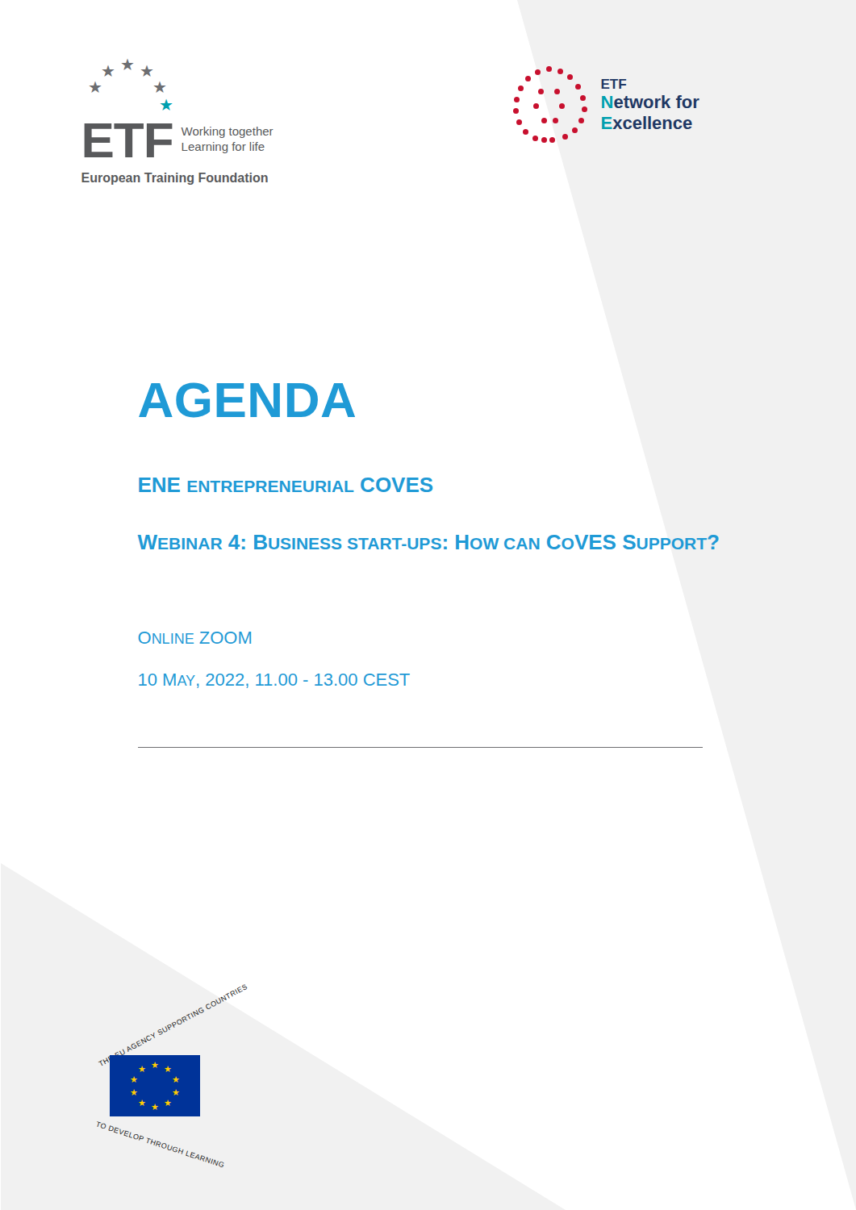★ ★ ★ ★ ★ ★
ETF
Working together
Learning for life
European Training Foundation
ETF
Network for
Excellence
AGENDA
ENE ENTREPRENEURIAL COVES
WEBINAR 4: BUSINESS START-UPS: HOW CAN COVES SUPPORT?
ONLINE ZOOM
10 MAY, 2022, 11.00 - 13.00 CEST
THE EU AGENCY SUPPORTING COUNTRIES TO DEVELOP THROUGH LEARNING
★ ★ ★ ★ ★ ★ ★ ★ ★ ★